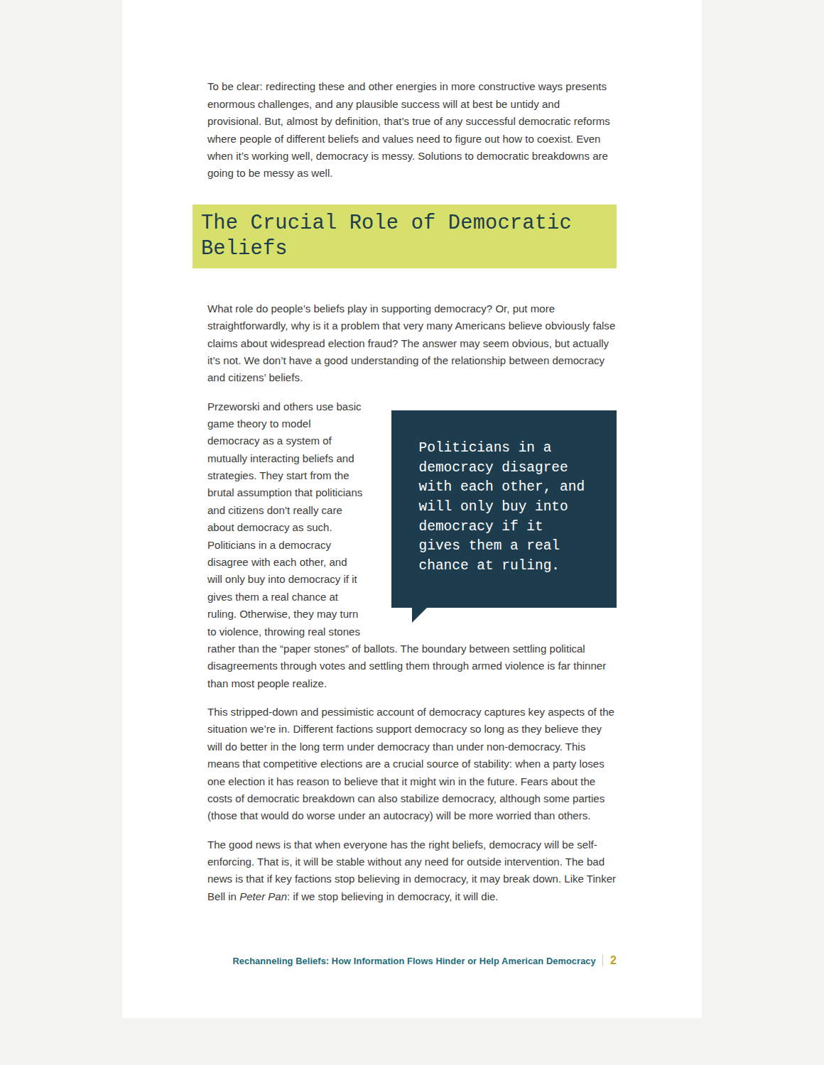To be clear: redirecting these and other energies in more constructive ways presents enormous challenges, and any plausible success will at best be untidy and provisional. But, almost by definition, that’s true of any successful democratic reforms where people of different beliefs and values need to figure out how to coexist. Even when it’s working well, democracy is messy. Solutions to democratic breakdowns are going to be messy as well.
The Crucial Role of Democratic Beliefs
What role do people’s beliefs play in supporting democracy? Or, put more straightforwardly, why is it a problem that very many Americans believe obviously false claims about widespread election fraud? The answer may seem obvious, but actually it’s not. We don’t have a good understanding of the relationship between democracy and citizens’ beliefs.
Politicians in a democracy disagree with each other, and will only buy into democracy if it gives them a real chance at ruling.
Przeworski and others use basic game theory to model democracy as a system of mutually interacting beliefs and strategies. They start from the brutal assumption that politicians and citizens don’t really care about democracy as such. Politicians in a democracy disagree with each other, and will only buy into democracy if it gives them a real chance at ruling. Otherwise, they may turn to violence, throwing real stones rather than the “paper stones” of ballots. The boundary between settling political disagreements through votes and settling them through armed violence is far thinner than most people realize.
This stripped-down and pessimistic account of democracy captures key aspects of the situation we’re in. Different factions support democracy so long as they believe they will do better in the long term under democracy than under non-democracy. This means that competitive elections are a crucial source of stability: when a party loses one election it has reason to believe that it might win in the future. Fears about the costs of democratic breakdown can also stabilize democracy, although some parties (those that would do worse under an autocracy) will be more worried than others.
The good news is that when everyone has the right beliefs, democracy will be self-enforcing. That is, it will be stable without any need for outside intervention. The bad news is that if key factions stop believing in democracy, it may break down. Like Tinker Bell in Peter Pan: if we stop believing in democracy, it will die.
Rechanneling Beliefs: How Information Flows Hinder or Help American Democracy2